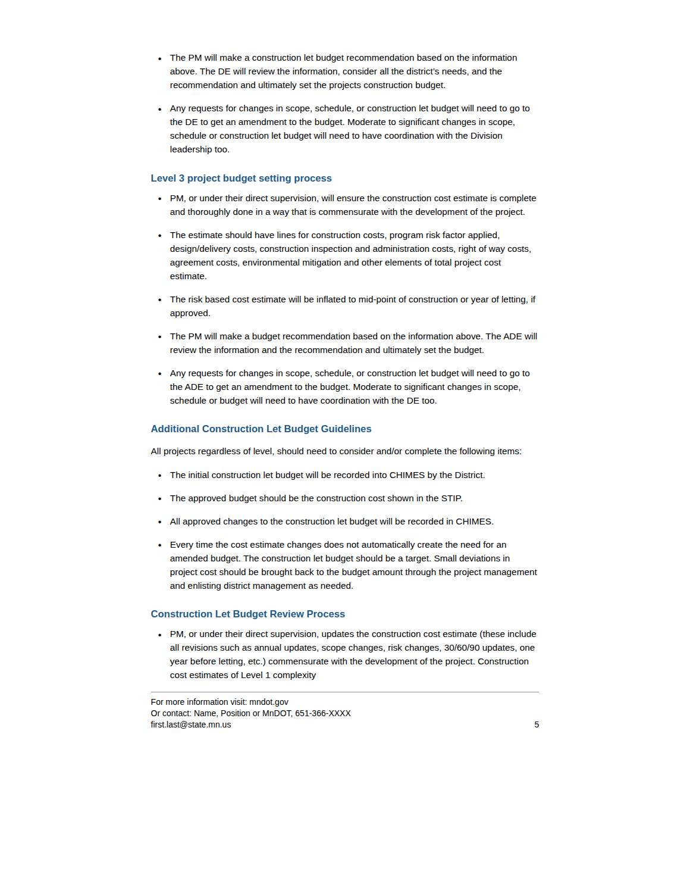The PM will make a construction let budget recommendation based on the information above. The DE will review the information, consider all the district’s needs, and the recommendation and ultimately set the projects construction budget.
Any requests for changes in scope, schedule, or construction let budget will need to go to the DE to get an amendment to the budget. Moderate to significant changes in scope, schedule or construction let budget will need to have coordination with the Division leadership too.
Level 3 project budget setting process
PM, or under their direct supervision, will ensure the construction cost estimate is complete and thoroughly done in a way that is commensurate with the development of the project.
The estimate should have lines for construction costs, program risk factor applied, design/delivery costs, construction inspection and administration costs, right of way costs, agreement costs, environmental mitigation and other elements of total project cost estimate.
The risk based cost estimate will be inflated to mid-point of construction or year of letting, if approved.
The PM will make a budget recommendation based on the information above. The ADE will review the information and the recommendation and ultimately set the budget.
Any requests for changes in scope, schedule, or construction let budget will need to go to the ADE to get an amendment to the budget. Moderate to significant changes in scope, schedule or budget will need to have coordination with the DE too.
Additional Construction Let Budget Guidelines
All projects regardless of level, should need to consider and/or complete the following items:
The initial construction let budget will be recorded into CHIMES by the District.
The approved budget should be the construction cost shown in the STIP.
All approved changes to the construction let budget will be recorded in CHIMES.
Every time the cost estimate changes does not automatically create the need for an amended budget. The construction let budget should be a target. Small deviations in project cost should be brought back to the budget amount through the project management and enlisting district management as needed.
Construction Let Budget Review Process
PM, or under their direct supervision, updates the construction cost estimate (these include all revisions such as annual updates, scope changes, risk changes, 30/60/90 updates, one year before letting, etc.) commensurate with the development of the project. Construction cost estimates of Level 1 complexity
For more information visit: mndot.gov
Or contact: Name, Position or MnDOT, 651-366-XXXX
first.last@state.mn.us 5